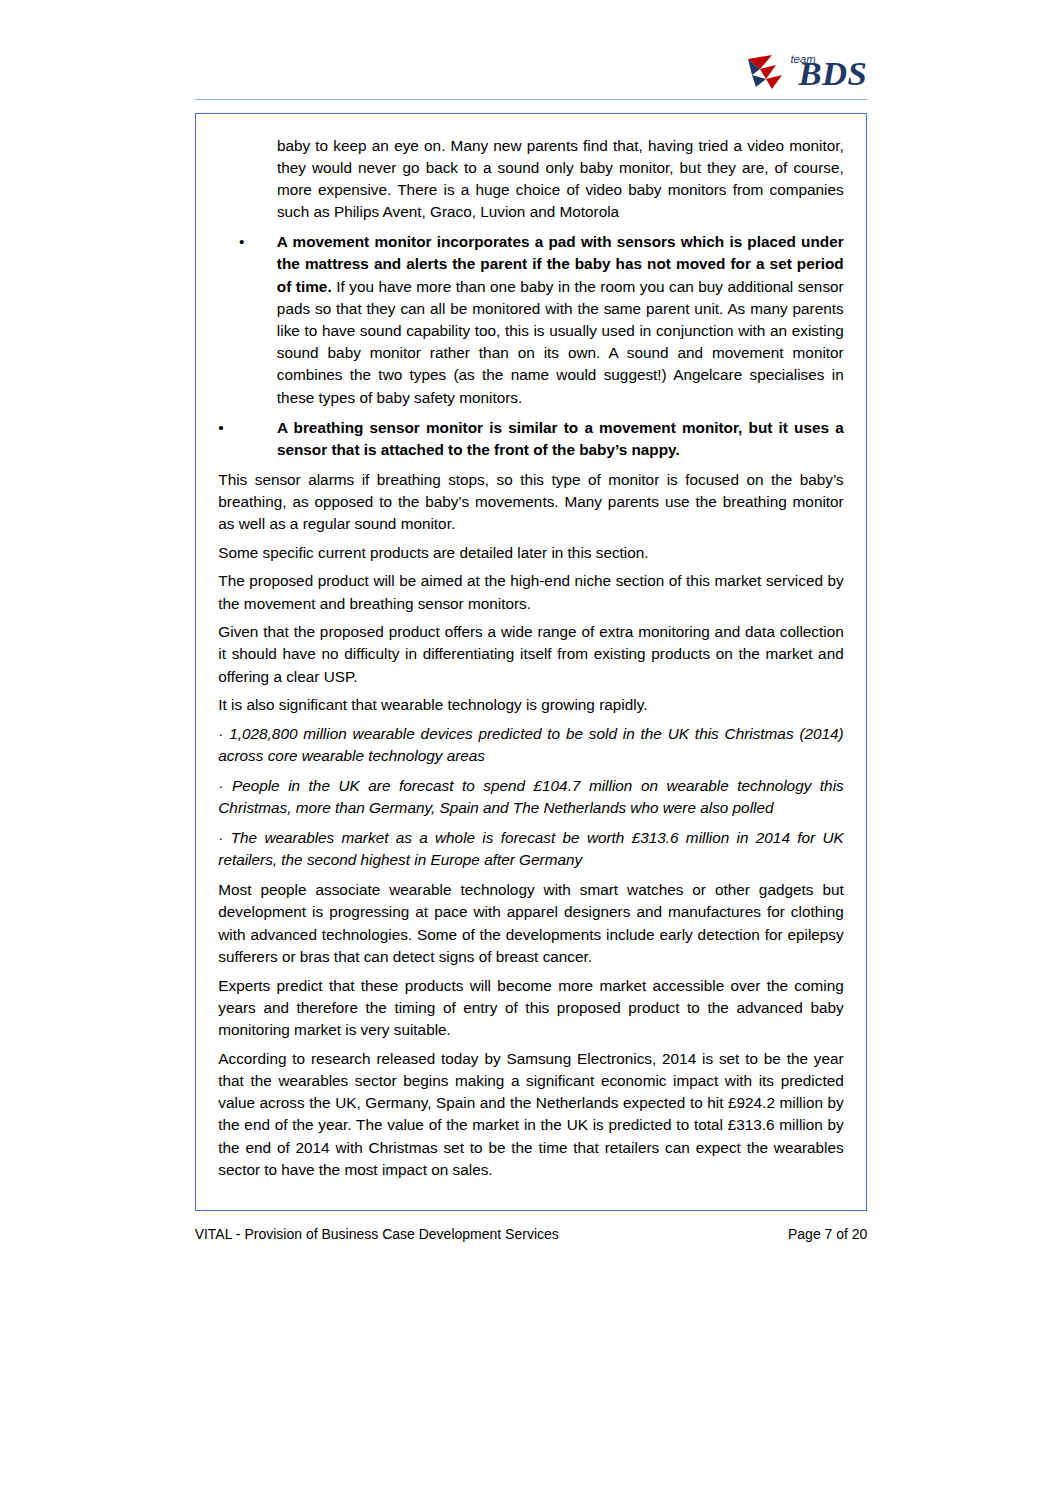team
BDS
baby to keep an eye on. Many new parents find that, having tried a video monitor, they would never go back to a sound only baby monitor, but they are, of course, more expensive. There is a huge choice of video baby monitors from companies such as Philips Avent, Graco, Luvion and Motorola
•
A movement monitor incorporates a pad with sensors which is placed under the mattress and alerts the parent if the baby has not moved for a set period of time. If you have more than one baby in the room you can buy additional sensor pads so that they can all be monitored with the same parent unit. As many parents like to have sound capability too, this is usually used in conjunction with an existing sound baby monitor rather than on its own. A sound and movement monitor combines the two types (as the name would suggest!) Angelcare specialises in these types of baby safety monitors.
•
A breathing sensor monitor is similar to a movement monitor, but it uses a sensor that is attached to the front of the baby’s nappy.
This sensor alarms if breathing stops, so this type of monitor is focused on the baby’s breathing, as opposed to the baby’s movements. Many parents use the breathing monitor as well as a regular sound monitor.
Some specific current products are detailed later in this section.
The proposed product will be aimed at the high-end niche section of this market serviced by the movement and breathing sensor monitors.
Given that the proposed product offers a wide range of extra monitoring and data collection it should have no difficulty in differentiating itself from existing products on the market and offering a clear USP.
It is also significant that wearable technology is growing rapidly.
· 1,028,800 million wearable devices predicted to be sold in the UK this Christmas (2014) across core wearable technology areas
· People in the UK are forecast to spend £104.7 million on wearable technology this Christmas, more than Germany, Spain and The Netherlands who were also polled
· The wearables market as a whole is forecast be worth £313.6 million in 2014 for UK retailers, the second highest in Europe after Germany
Most people associate wearable technology with smart watches or other gadgets but development is progressing at pace with apparel designers and manufactures for clothing with advanced technologies. Some of the developments include early detection for epilepsy sufferers or bras that can detect signs of breast cancer.
Experts predict that these products will become more market accessible over the coming years and therefore the timing of entry of this proposed product to the advanced baby monitoring market is very suitable.
According to research released today by Samsung Electronics, 2014 is set to be the year that the wearables sector begins making a significant economic impact with its predicted value across the UK, Germany, Spain and the Netherlands expected to hit £924.2 million by the end of the year. The value of the market in the UK is predicted to total £313.6 million by the end of 2014 with Christmas set to be the time that retailers can expect the wearables sector to have the most impact on sales.
VITAL - Provision of Business Case Development Services
Page 7 of 20